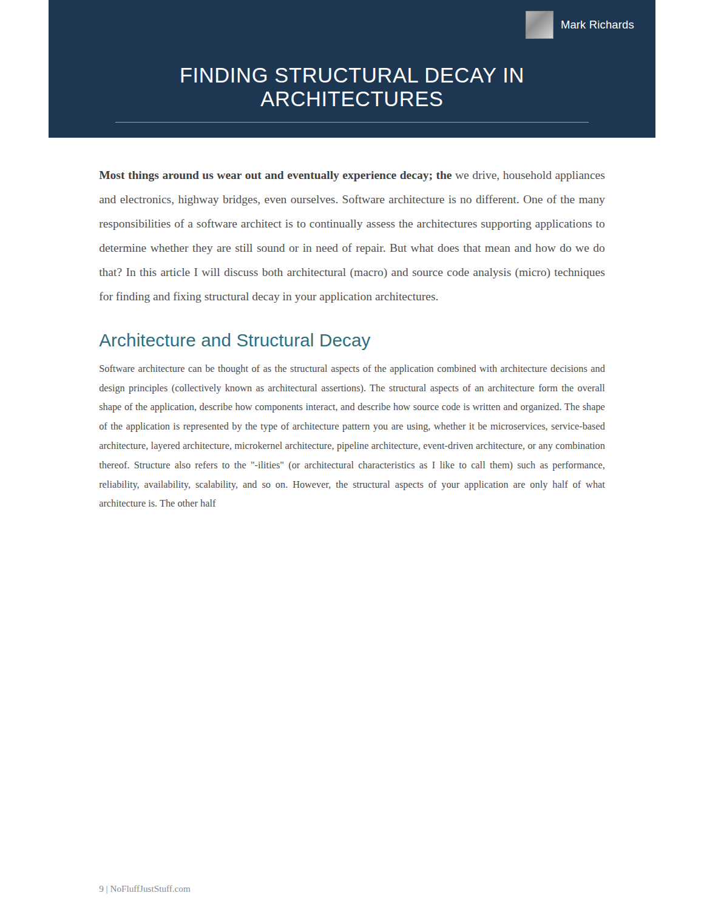Mark Richards
FINDING STRUCTURAL DECAY IN ARCHITECTURES
Most things around us wear out and eventually experience decay; the we drive, household appliances and electronics, highway bridges, even ourselves. Software architecture is no different. One of the many responsibilities of a software architect is to continually assess the architectures supporting applications to determine whether they are still sound or in need of repair. But what does that mean and how do we do that? In this article I will discuss both architectural (macro) and source code analysis (micro) techniques for finding and fixing structural decay in your application architectures.
Architecture and Structural Decay
Software architecture can be thought of as the structural aspects of the application combined with architecture decisions and design principles (collectively known as architectural assertions). The structural aspects of an architecture form the overall shape of the application, describe how components interact, and describe how source code is written and organized. The shape of the application is represented by the type of architecture pattern you are using, whether it be microservices, service-based architecture, layered architecture, microkernel architecture, pipeline architecture, event-driven architecture, or any combination thereof. Structure also refers to the "-ilities" (or architectural characteristics as I like to call them) such as performance, reliability, availability, scalability, and so on. However, the structural aspects of your application are only half of what architecture is. The other half
9 | NoFluffJustStuff.com